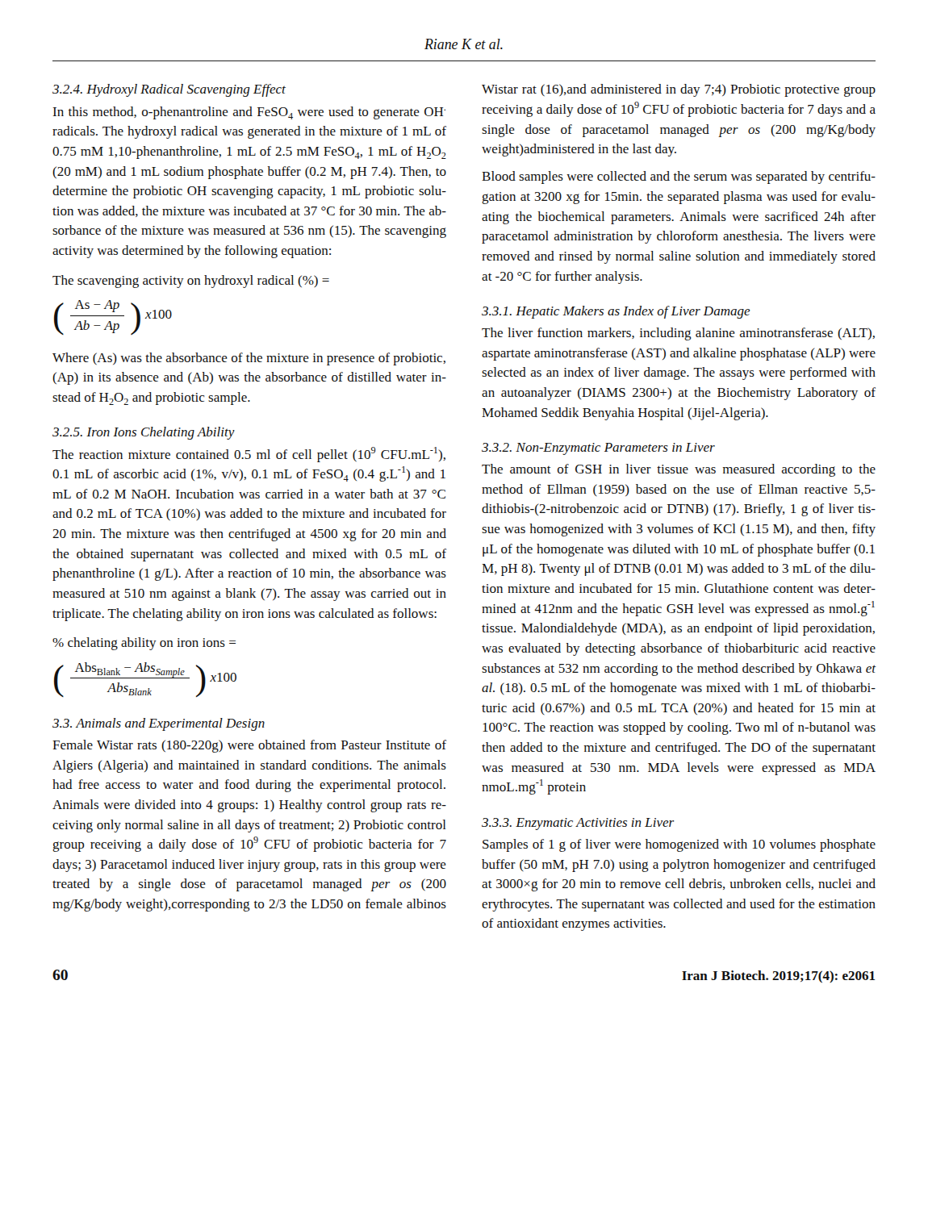Riane K et al.
3.2.4. Hydroxyl Radical Scavenging Effect
In this method, o-phenantroline and FeSO4 were used to generate OH. radicals. The hydroxyl radical was generated in the mixture of 1 mL of 0.75 mM 1,10-phenanthroline, 1 mL of 2.5 mM FeSO4, 1 mL of H2O2 (20 mM) and 1 mL sodium phosphate buffer (0.2 M, pH 7.4). Then, to determine the probiotic OH scavenging capacity, 1 mL probiotic solution was added, the mixture was incubated at 37 °C for 30 min. The absorbance of the mixture was measured at 536 nm (15). The scavenging activity was determined by the following equation:
The scavenging activity on hydroxyl radical (%) =
( As − Ap Ab − Ap ) x100
Where (As) was the absorbance of the mixture in presence of probiotic, (Ap) in its absence and (Ab) was the absorbance of distilled water instead of H2O2 and probiotic sample.
3.2.5. Iron Ions Chelating Ability
The reaction mixture contained 0.5 ml of cell pellet (109 CFU.mL-1), 0.1 mL of ascorbic acid (1%, v/v), 0.1 mL of FeSO4 (0.4 g.L-1) and 1 mL of 0.2 M NaOH. Incubation was carried in a water bath at 37 °C and 0.2 mL of TCA (10%) was added to the mixture and incubated for 20 min. The mixture was then centrifuged at 4500 xg for 20 min and the obtained supernatant was collected and mixed with 0.5 mL of phenanthroline (1 g/L). After a reaction of 10 min, the absorbance was measured at 510 nm against a blank (7). The assay was carried out in triplicate. The chelating ability on iron ions was calculated as follows:
% chelating ability on iron ions =
( AbsBlank − AbsSample AbsBlank ) x100
3.3. Animals and Experimental Design
Female Wistar rats (180-220g) were obtained from Pasteur Institute of Algiers (Algeria) and maintained in standard conditions. The animals had free access to water and food during the experimental protocol. Animals were divided into 4 groups: 1) Healthy control group rats receiving only normal saline in all days of treatment; 2) Probiotic control group receiving a daily dose of 109 CFU of probiotic bacteria for 7 days; 3) Paracetamol induced liver injury group, rats in this group were treated by a single dose of paracetamol managed per os (200 mg/Kg/body weight),corresponding to 2/3 the LD50 on female albinos Wistar rat (16),and administered in day 7;4) Probiotic protective group receiving a daily dose of 109 CFU of probiotic bacteria for 7 days and a single dose of paracetamol managed per os (200 mg/Kg/body weight)administered in the last day.
Blood samples were collected and the serum was separated by centrifugation at 3200 xg for 15min. the separated plasma was used for evaluating the biochemical parameters. Animals were sacrificed 24h after paracetamol administration by chloroform anesthesia. The livers were removed and rinsed by normal saline solution and immediately stored at -20 °C for further analysis.
3.3.1. Hepatic Makers as Index of Liver Damage
The liver function markers, including alanine aminotransferase (ALT), aspartate aminotransferase (AST) and alkaline phosphatase (ALP) were selected as an index of liver damage. The assays were performed with an autoanalyzer (DIAMS 2300+) at the Biochemistry Laboratory of Mohamed Seddik Benyahia Hospital (Jijel-Algeria).
3.3.2. Non-Enzymatic Parameters in Liver
The amount of GSH in liver tissue was measured according to the method of Ellman (1959) based on the use of Ellman reactive 5,5-dithiobis-(2-nitrobenzoic acid or DTNB) (17). Briefly, 1 g of liver tissue was homogenized with 3 volumes of KCl (1.15 M), and then, fifty μL of the homogenate was diluted with 10 mL of phosphate buffer (0.1 M, pH 8). Twenty μl of DTNB (0.01 M) was added to 3 mL of the dilution mixture and incubated for 15 min. Glutathione content was determined at 412nm and the hepatic GSH level was expressed as nmol.g-1 tissue. Malondialdehyde (MDA), as an endpoint of lipid peroxidation, was evaluated by detecting absorbance of thiobarbituric acid reactive substances at 532 nm according to the method described by Ohkawa et al. (18). 0.5 mL of the homogenate was mixed with 1 mL of thiobarbituric acid (0.67%) and 0.5 mL TCA (20%) and heated for 15 min at 100°C. The reaction was stopped by cooling. Two ml of n-butanol was then added to the mixture and centrifuged. The DO of the supernatant was measured at 530 nm. MDA levels were expressed as MDA nmoL.mg-1 protein
3.3.3. Enzymatic Activities in Liver
Samples of 1 g of liver were homogenized with 10 volumes phosphate buffer (50 mM, pH 7.0) using a polytron homogenizer and centrifuged at 3000×g for 20 min to remove cell debris, unbroken cells, nuclei and erythrocytes. The supernatant was collected and used for the estimation of antioxidant enzymes activities.
60 Iran J Biotech. 2019;17(4): e2061